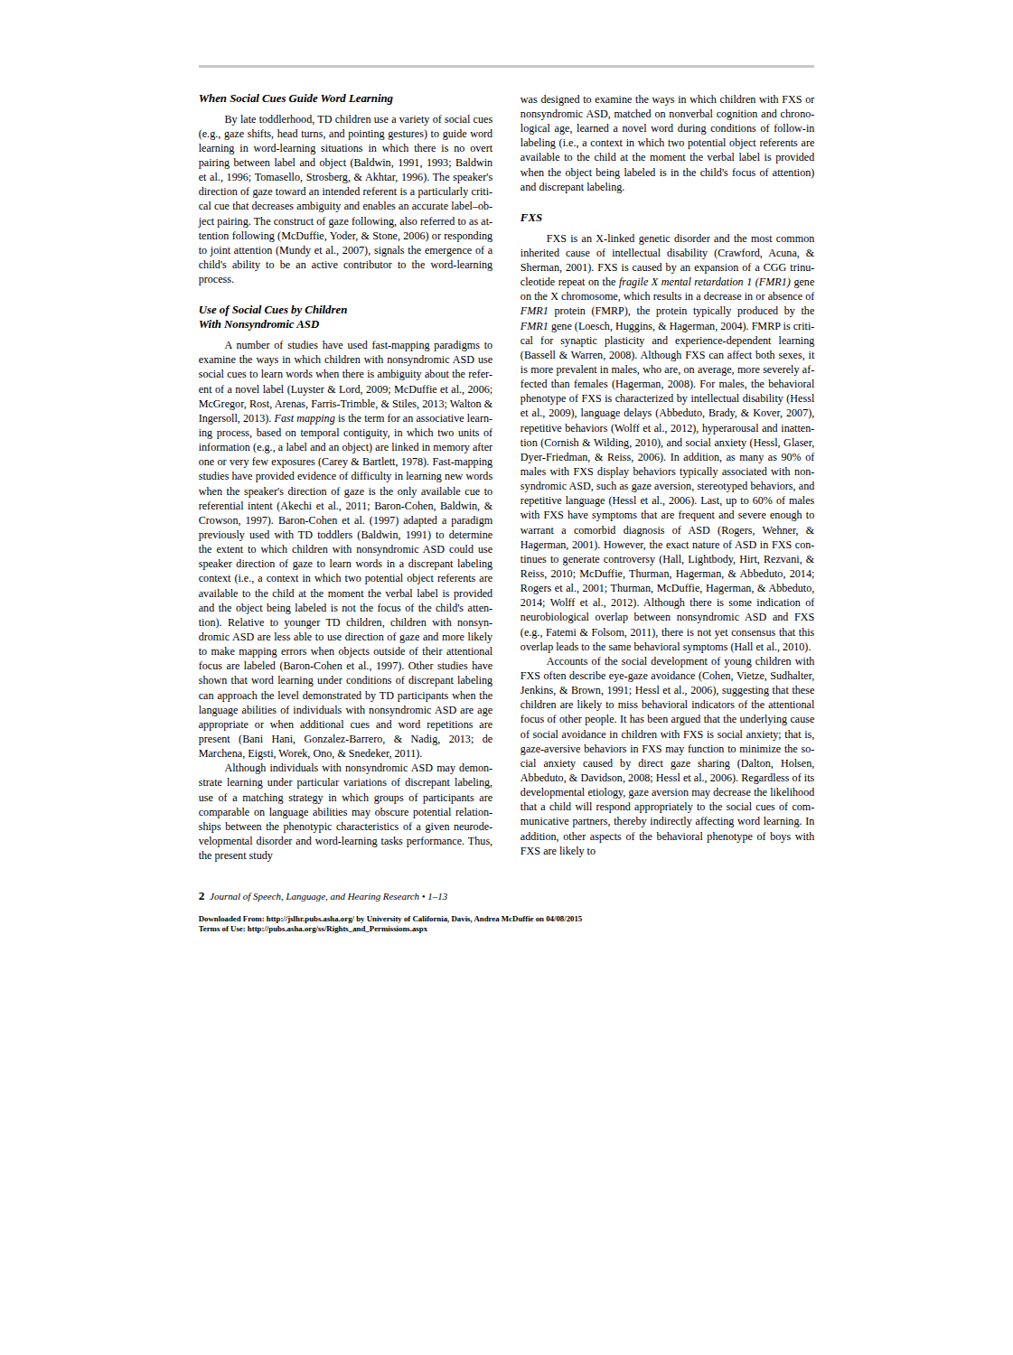When Social Cues Guide Word Learning
By late toddlerhood, TD children use a variety of social cues (e.g., gaze shifts, head turns, and pointing gestures) to guide word learning in word-learning situations in which there is no overt pairing between label and object (Baldwin, 1991, 1993; Baldwin et al., 1996; Tomasello, Strosberg, & Akhtar, 1996). The speaker's direction of gaze toward an intended referent is a particularly critical cue that decreases ambiguity and enables an accurate label–object pairing. The construct of gaze following, also referred to as attention following (McDuffie, Yoder, & Stone, 2006) or responding to joint attention (Mundy et al., 2007), signals the emergence of a child's ability to be an active contributor to the word-learning process.
Use of Social Cues by Children
With Nonsyndromic ASD
A number of studies have used fast-mapping paradigms to examine the ways in which children with nonsyndromic ASD use social cues to learn words when there is ambiguity about the referent of a novel label (Luyster & Lord, 2009; McDuffie et al., 2006; McGregor, Rost, Arenas, Farris-Trimble, & Stiles, 2013; Walton & Ingersoll, 2013). Fast mapping is the term for an associative learning process, based on temporal contiguity, in which two units of information (e.g., a label and an object) are linked in memory after one or very few exposures (Carey & Bartlett, 1978). Fast-mapping studies have provided evidence of difficulty in learning new words when the speaker's direction of gaze is the only available cue to referential intent (Akechi et al., 2011; Baron-Cohen, Baldwin, & Crowson, 1997). Baron-Cohen et al. (1997) adapted a paradigm previously used with TD toddlers (Baldwin, 1991) to determine the extent to which children with nonsyndromic ASD could use speaker direction of gaze to learn words in a discrepant labeling context (i.e., a context in which two potential object referents are available to the child at the moment the verbal label is provided and the object being labeled is not the focus of the child's attention). Relative to younger TD children, children with nonsyndromic ASD are less able to use direction of gaze and more likely to make mapping errors when objects outside of their attentional focus are labeled (Baron-Cohen et al., 1997). Other studies have shown that word learning under conditions of discrepant labeling can approach the level demonstrated by TD participants when the language abilities of individuals with nonsyndromic ASD are age appropriate or when additional cues and word repetitions are present (Bani Hani, Gonzalez-Barrero, & Nadig, 2013; de Marchena, Eigsti, Worek, Ono, & Snedeker, 2011).
Although individuals with nonsyndromic ASD may demonstrate learning under particular variations of discrepant labeling, use of a matching strategy in which groups of participants are comparable on language abilities may obscure potential relationships between the phenotypic characteristics of a given neurodevelopmental disorder and word-learning tasks performance. Thus, the present study
was designed to examine the ways in which children with FXS or nonsyndromic ASD, matched on nonverbal cognition and chronological age, learned a novel word during conditions of follow-in labeling (i.e., a context in which two potential object referents are available to the child at the moment the verbal label is provided when the object being labeled is in the child's focus of attention) and discrepant labeling.
FXS
FXS is an X-linked genetic disorder and the most common inherited cause of intellectual disability (Crawford, Acuna, & Sherman, 2001). FXS is caused by an expansion of a CGG trinucleotide repeat on the fragile X mental retardation 1 (FMR1) gene on the X chromosome, which results in a decrease in or absence of FMR1 protein (FMRP), the protein typically produced by the FMR1 gene (Loesch, Huggins, & Hagerman, 2004). FMRP is critical for synaptic plasticity and experience-dependent learning (Bassell & Warren, 2008). Although FXS can affect both sexes, it is more prevalent in males, who are, on average, more severely affected than females (Hagerman, 2008). For males, the behavioral phenotype of FXS is characterized by intellectual disability (Hessl et al., 2009), language delays (Abbeduto, Brady, & Kover, 2007), repetitive behaviors (Wolff et al., 2012), hyperarousal and inattention (Cornish & Wilding, 2010), and social anxiety (Hessl, Glaser, Dyer-Friedman, & Reiss, 2006). In addition, as many as 90% of males with FXS display behaviors typically associated with nonsyndromic ASD, such as gaze aversion, stereotyped behaviors, and repetitive language (Hessl et al., 2006). Last, up to 60% of males with FXS have symptoms that are frequent and severe enough to warrant a comorbid diagnosis of ASD (Rogers, Wehner, & Hagerman, 2001). However, the exact nature of ASD in FXS continues to generate controversy (Hall, Lightbody, Hirt, Rezvani, & Reiss, 2010; McDuffie, Thurman, Hagerman, & Abbeduto, 2014; Rogers et al., 2001; Thurman, McDuffie, Hagerman, & Abbeduto, 2014; Wolff et al., 2012). Although there is some indication of neurobiological overlap between nonsyndromic ASD and FXS (e.g., Fatemi & Folsom, 2011), there is not yet consensus that this overlap leads to the same behavioral symptoms (Hall et al., 2010).
Accounts of the social development of young children with FXS often describe eye-gaze avoidance (Cohen, Vietze, Sudhalter, Jenkins, & Brown, 1991; Hessl et al., 2006), suggesting that these children are likely to miss behavioral indicators of the attentional focus of other people. It has been argued that the underlying cause of social avoidance in children with FXS is social anxiety; that is, gaze-aversive behaviors in FXS may function to minimize the social anxiety caused by direct gaze sharing (Dalton, Holsen, Abbeduto, & Davidson, 2008; Hessl et al., 2006). Regardless of its developmental etiology, gaze aversion may decrease the likelihood that a child will respond appropriately to the social cues of communicative partners, thereby indirectly affecting word learning. In addition, other aspects of the behavioral phenotype of boys with FXS are likely to
2 Journal of Speech, Language, and Hearing Research • 1–13
Downloaded From: http://jslhr.pubs.asha.org/ by University of California, Davis, Andrea McDuffie on 04/08/2015
Terms of Use: http://pubs.asha.org/ss/Rights_and_Permissions.aspx